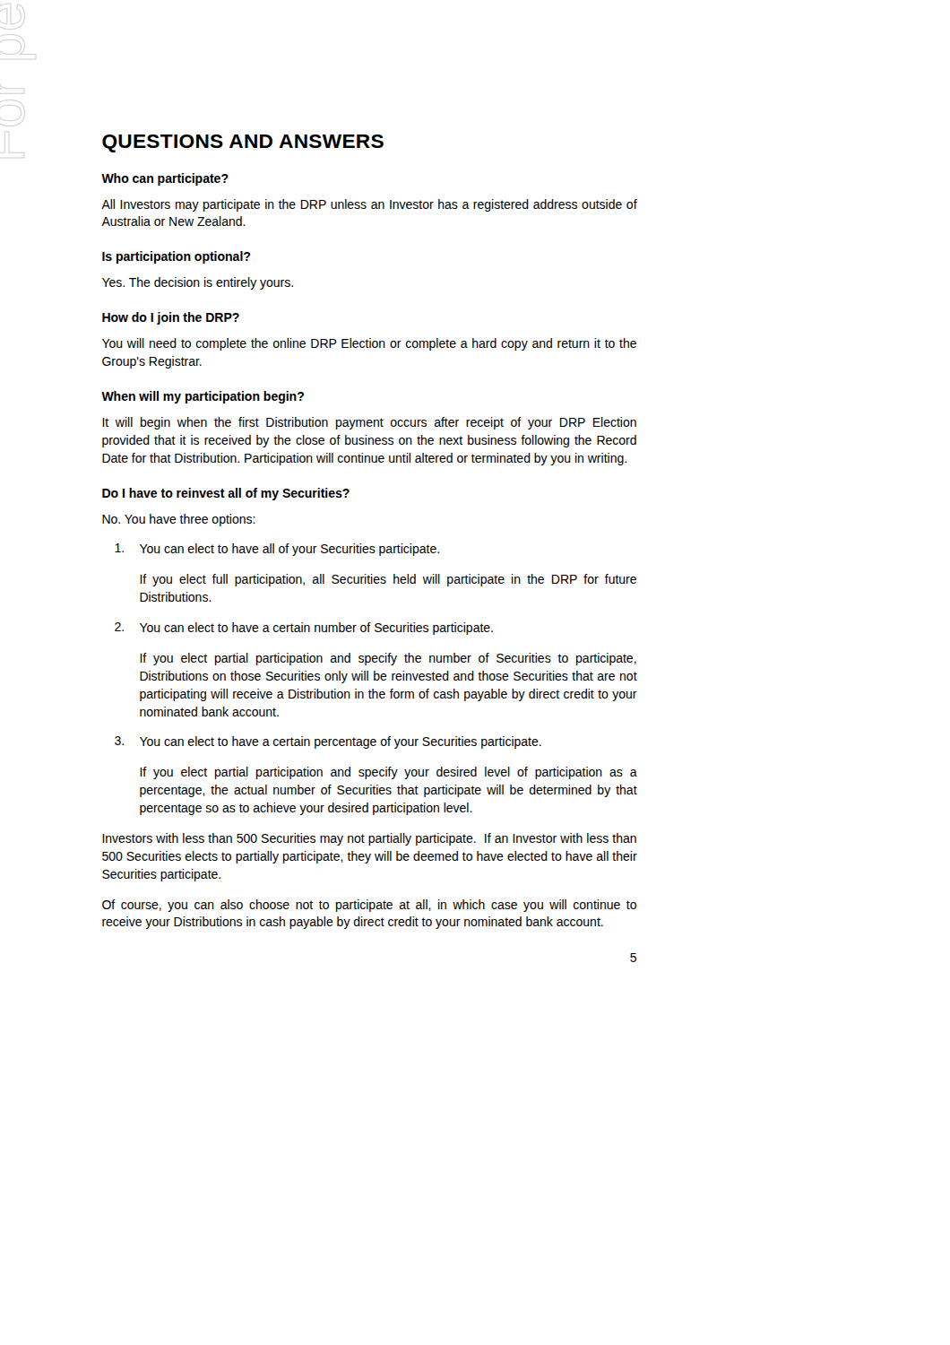For personal use only
QUESTIONS AND ANSWERS
Who can participate?
All Investors may participate in the DRP unless an Investor has a registered address outside of Australia or New Zealand.
Is participation optional?
Yes. The decision is entirely yours.
How do I join the DRP?
You will need to complete the online DRP Election or complete a hard copy and return it to the Group's Registrar.
When will my participation begin?
It will begin when the first Distribution payment occurs after receipt of your DRP Election provided that it is received by the close of business on the next business following the Record Date for that Distribution. Participation will continue until altered or terminated by you in writing.
Do I have to reinvest all of my Securities?
No. You have three options:
You can elect to have all of your Securities participate.
If you elect full participation, all Securities held will participate in the DRP for future Distributions.
You can elect to have a certain number of Securities participate.
If you elect partial participation and specify the number of Securities to participate, Distributions on those Securities only will be reinvested and those Securities that are not participating will receive a Distribution in the form of cash payable by direct credit to your nominated bank account.
You can elect to have a certain percentage of your Securities participate.
If you elect partial participation and specify your desired level of participation as a percentage, the actual number of Securities that participate will be determined by that percentage so as to achieve your desired participation level.
Investors with less than 500 Securities may not partially participate. If an Investor with less than 500 Securities elects to partially participate, they will be deemed to have elected to have all their Securities participate.
Of course, you can also choose not to participate at all, in which case you will continue to receive your Distributions in cash payable by direct credit to your nominated bank account.
5